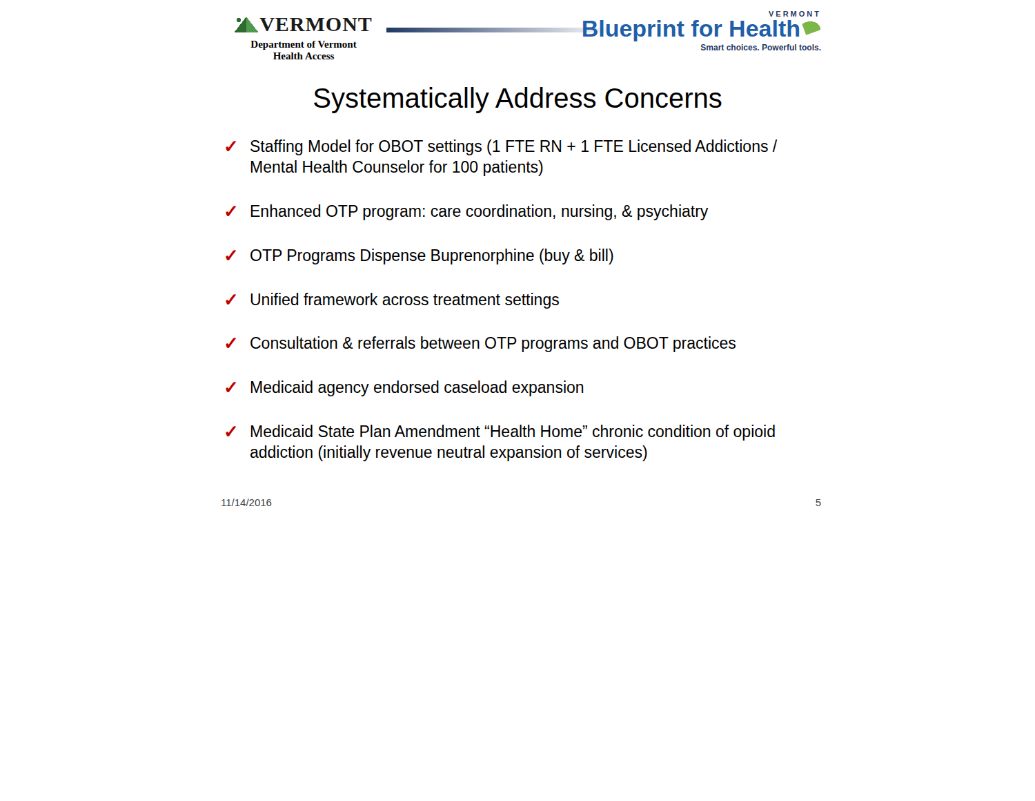VERMONT
Department of Vermont
Health Access
VERMONT
Blueprint for Health
Smart choices. Powerful tools.
Systematically Address Concerns
Staffing Model for OBOT settings (1 FTE RN + 1 FTE Licensed Addictions / Mental Health Counselor for 100 patients)
Enhanced OTP program: care coordination, nursing, & psychiatry
OTP Programs Dispense Buprenorphine (buy & bill)
Unified framework across treatment settings
Consultation & referrals between OTP programs and OBOT practices
Medicaid agency endorsed caseload expansion
Medicaid State Plan Amendment “Health Home” chronic condition of opioid addiction (initially revenue neutral expansion of services)
11/14/2016 5